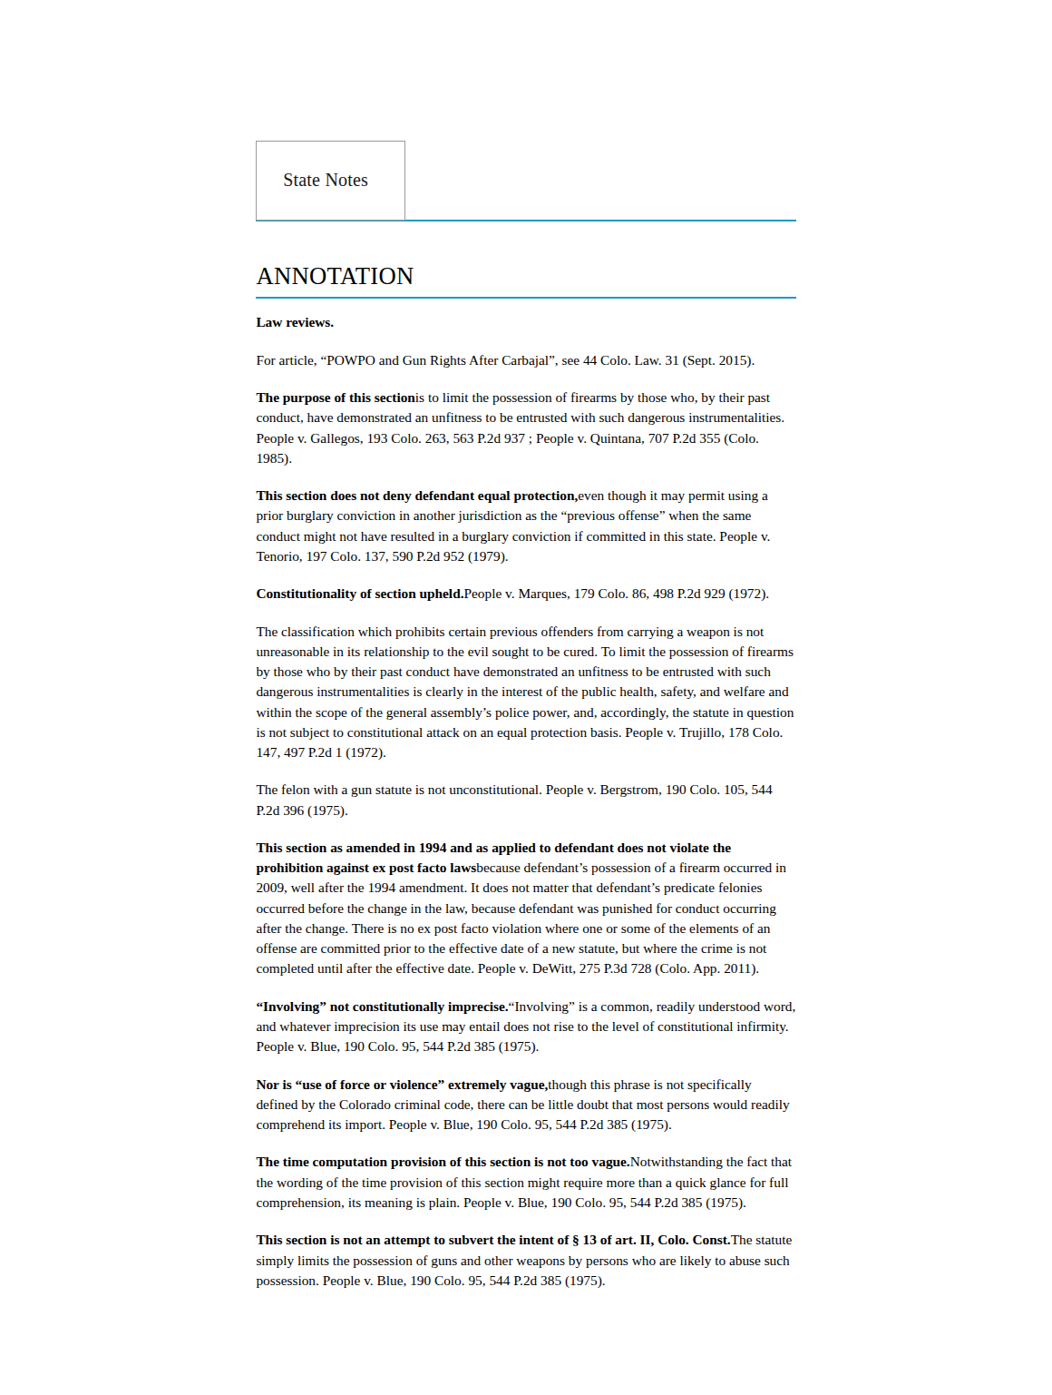State Notes
ANNOTATION
Law reviews.
For article, “POWPO and Gun Rights After Carbajal”, see 44 Colo. Law. 31 (Sept. 2015).
The purpose of this sectionis to limit the possession of firearms by those who, by their past conduct, have demonstrated an unfitness to be entrusted with such dangerous instrumentalities. People v. Gallegos, 193 Colo. 263, 563 P.2d 937 ; People v. Quintana, 707 P.2d 355 (Colo. 1985).
This section does not deny defendant equal protection, even though it may permit using a prior burglary conviction in another jurisdiction as the “previous offense” when the same conduct might not have resulted in a burglary conviction if committed in this state. People v. Tenorio, 197 Colo. 137, 590 P.2d 952 (1979).
Constitutionality of section upheld. People v. Marques, 179 Colo. 86, 498 P.2d 929 (1972).
The classification which prohibits certain previous offenders from carrying a weapon is not unreasonable in its relationship to the evil sought to be cured. To limit the possession of firearms by those who by their past conduct have demonstrated an unfitness to be entrusted with such dangerous instrumentalities is clearly in the interest of the public health, safety, and welfare and within the scope of the general assembly’s police power, and, accordingly, the statute in question is not subject to constitutional attack on an equal protection basis. People v. Trujillo, 178 Colo. 147, 497 P.2d 1 (1972).
The felon with a gun statute is not unconstitutional. People v. Bergstrom, 190 Colo. 105, 544 P.2d 396 (1975).
This section as amended in 1994 and as applied to defendant does not violate the prohibition against ex post facto lawsbecause defendant’s possession of a firearm occurred in 2009, well after the 1994 amendment. It does not matter that defendant’s predicate felonies occurred before the change in the law, because defendant was punished for conduct occurring after the change. There is no ex post facto violation where one or some of the elements of an offense are committed prior to the effective date of a new statute, but where the crime is not completed until after the effective date. People v. DeWitt, 275 P.3d 728 (Colo. App. 2011).
“Involving” not constitutionally imprecise.“Involving” is a common, readily understood word, and whatever imprecision its use may entail does not rise to the level of constitutional infirmity. People v. Blue, 190 Colo. 95, 544 P.2d 385 (1975).
Nor is “use of force or violence” extremely vague, though this phrase is not specifically defined by the Colorado criminal code, there can be little doubt that most persons would readily comprehend its import. People v. Blue, 190 Colo. 95, 544 P.2d 385 (1975).
The time computation provision of this section is not too vague. Notwithstanding the fact that the wording of the time provision of this section might require more than a quick glance for full comprehension, its meaning is plain. People v. Blue, 190 Colo. 95, 544 P.2d 385 (1975).
This section is not an attempt to subvert the intent of § 13 of art. II, Colo. Const. The statute simply limits the possession of guns and other weapons by persons who are likely to abuse such possession. People v. Blue, 190 Colo. 95, 544 P.2d 385 (1975).